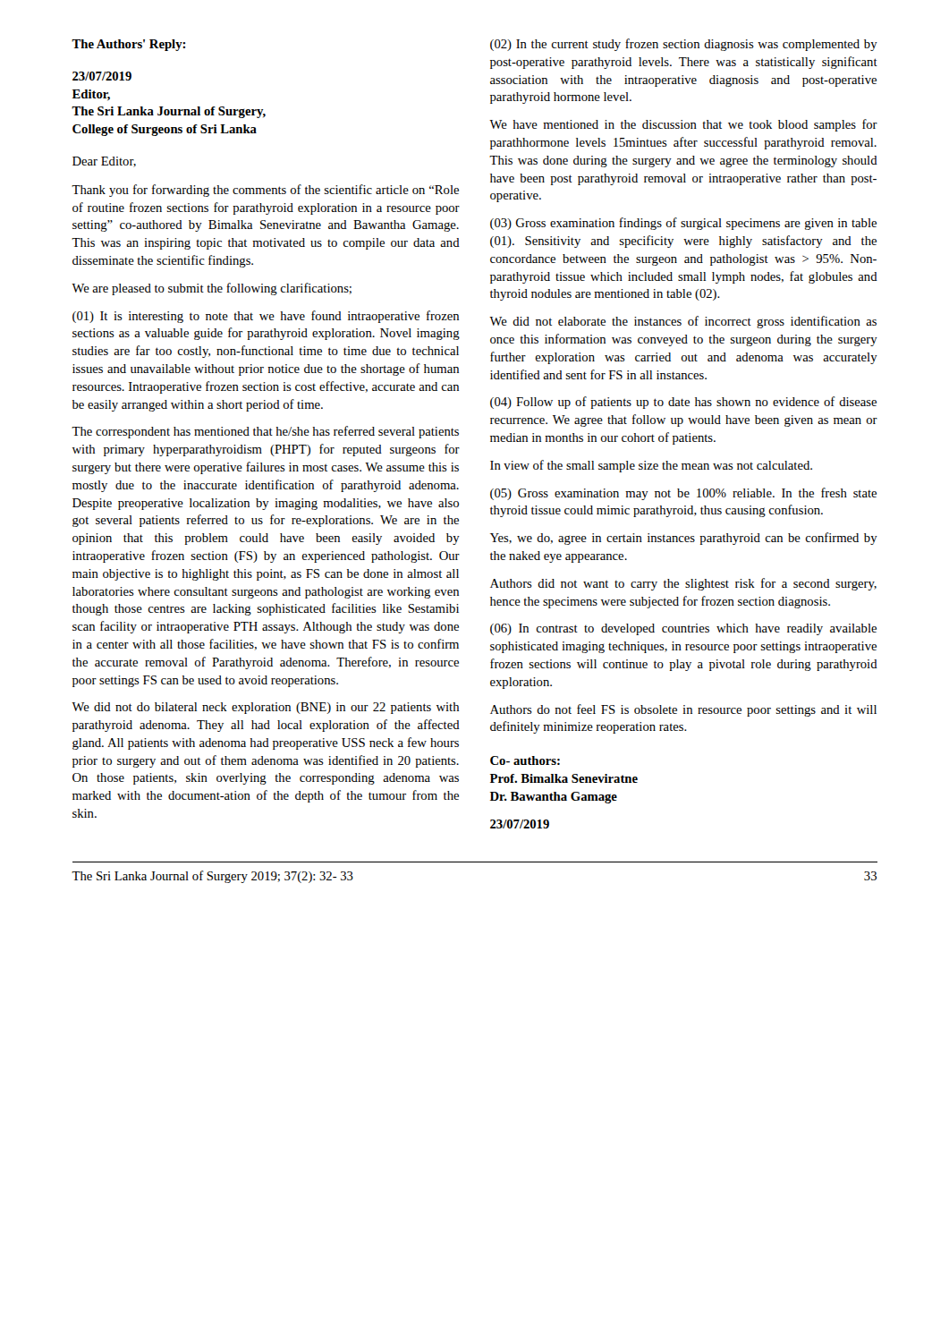The Authors' Reply:
23/07/2019
Editor,
The Sri Lanka Journal of Surgery,
College of Surgeons of Sri Lanka
Dear Editor,
Thank you for forwarding the comments of the scientific article on “Role of routine frozen sections for parathyroid exploration in a resource poor setting” co-authored by Bimalka Seneviratne and Bawantha Gamage. This was an inspiring topic that motivated us to compile our data and disseminate the scientific findings.
We are pleased to submit the following clarifications;
(01) It is interesting to note that we have found intraoperative frozen sections as a valuable guide for parathyroid exploration. Novel imaging studies are far too costly, non-functional time to time due to technical issues and unavailable without prior notice due to the shortage of human resources. Intraoperative frozen section is cost effective, accurate and can be easily arranged within a short period of time.
The correspondent has mentioned that he/she has referred several patients with primary hyperparathyroidism (PHPT) for reputed surgeons for surgery but there were operative failures in most cases. We assume this is mostly due to the inaccurate identification of parathyroid adenoma. Despite preoperative localization by imaging modalities, we have also got several patients referred to us for re-explorations. We are in the opinion that this problem could have been easily avoided by intraoperative frozen section (FS) by an experienced pathologist. Our main objective is to highlight this point, as FS can be done in almost all laboratories where consultant surgeons and pathologist are working even though those centres are lacking sophisticated facilities like Sestamibi scan facility or intraoperative PTH assays. Although the study was done in a center with all those facilities, we have shown that FS is to confirm the accurate removal of Parathyroid adenoma. Therefore, in resource poor settings FS can be used to avoid reoperations.
We did not do bilateral neck exploration (BNE) in our 22 patients with parathyroid adenoma. They all had local exploration of the affected gland. All patients with adenoma had preoperative USS neck a few hours prior to surgery and out of them adenoma was identified in 20 patients. On those patients, skin overlying the corresponding adenoma was marked with the document-ation of the depth of the tumour from the skin.
(02) In the current study frozen section diagnosis was complemented by post-operative parathyroid levels. There was a statistically significant association with the intraoperative diagnosis and post-operative parathyroid hormone level.
We have mentioned in the discussion that we took blood samples for parathhormone levels 15mintues after successful parathyroid removal. This was done during the surgery and we agree the terminology should have been post parathyroid removal or intraoperative rather than post-operative.
(03) Gross examination findings of surgical specimens are given in table (01). Sensitivity and specificity were highly satisfactory and the concordance between the surgeon and pathologist was > 95%. Non-parathyroid tissue which included small lymph nodes, fat globules and thyroid nodules are mentioned in table (02).
We did not elaborate the instances of incorrect gross identification as once this information was conveyed to the surgeon during the surgery further exploration was carried out and adenoma was accurately identified and sent for FS in all instances.
(04) Follow up of patients up to date has shown no evidence of disease recurrence. We agree that follow up would have been given as mean or median in months in our cohort of patients.
In view of the small sample size the mean was not calculated.
(05) Gross examination may not be 100% reliable. In the fresh state thyroid tissue could mimic parathyroid, thus causing confusion.
Yes, we do, agree in certain instances parathyroid can be confirmed by the naked eye appearance.
Authors did not want to carry the slightest risk for a second surgery, hence the specimens were subjected for frozen section diagnosis.
(06) In contrast to developed countries which have readily available sophisticated imaging techniques, in resource poor settings intraoperative frozen sections will continue to play a pivotal role during parathyroid exploration.
Authors do not feel FS is obsolete in resource poor settings and it will definitely minimize reoperation rates.
Co- authors:
Prof. Bimalka Seneviratne
Dr. Bawantha Gamage
23/07/2019
The Sri Lanka Journal of Surgery 2019; 37(2): 32- 33
33